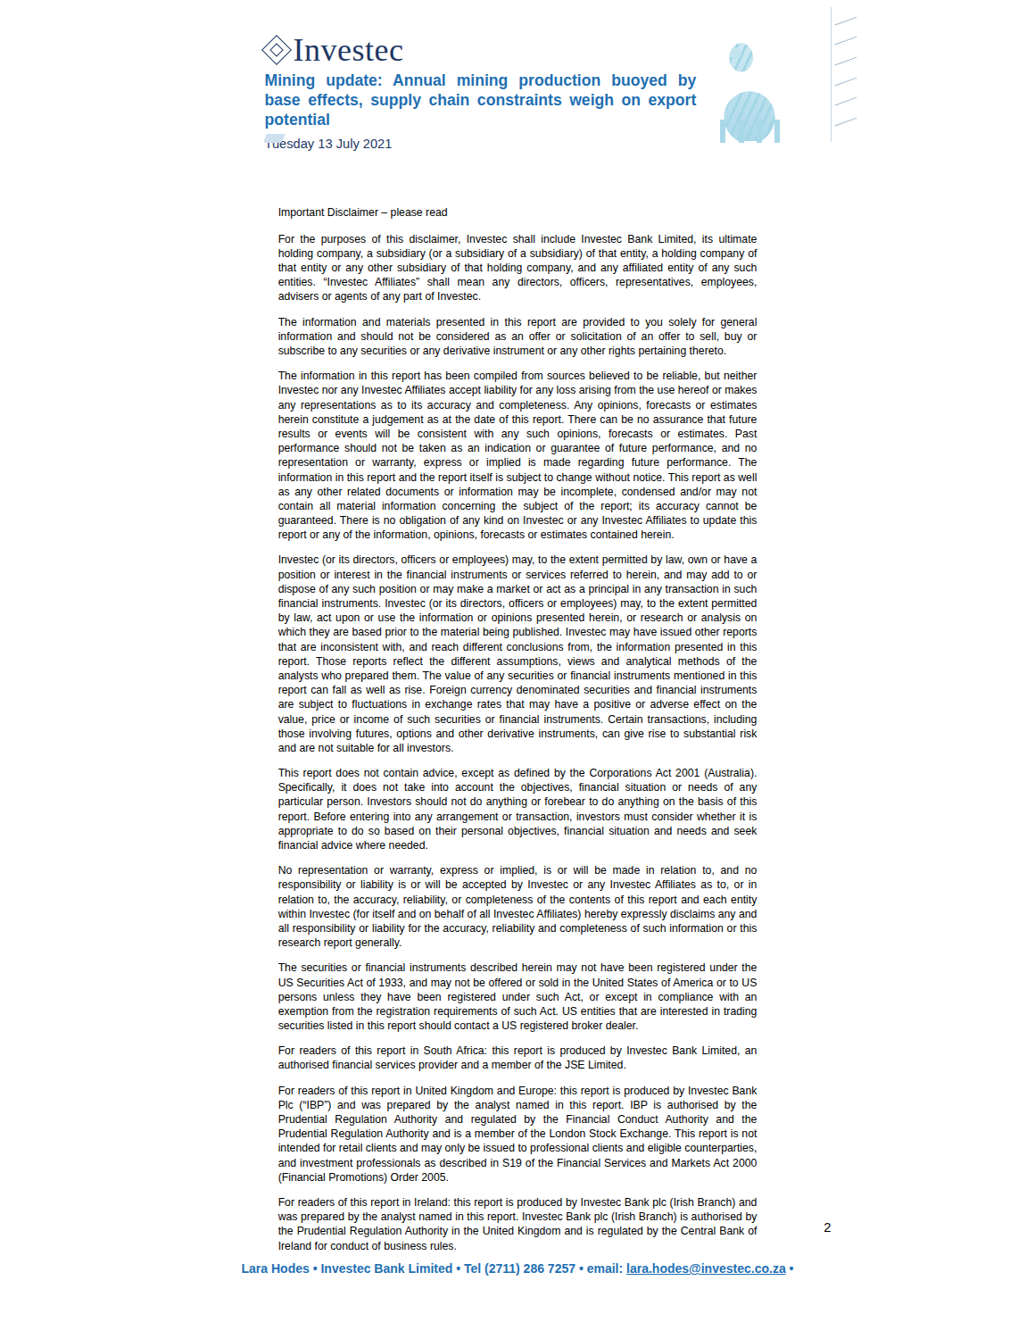Investec
Mining update: Annual mining production buoyed by base effects, supply chain constraints weigh on export potential
Tuesday 13 July 2021
Important Disclaimer – please read
For the purposes of this disclaimer, Investec shall include Investec Bank Limited, its ultimate holding company, a subsidiary (or a subsidiary of a subsidiary) of that entity, a holding company of that entity or any other subsidiary of that holding company, and any affiliated entity of any such entities. “Investec Affiliates” shall mean any directors, officers, representatives, employees, advisers or agents of any part of Investec.
The information and materials presented in this report are provided to you solely for general information and should not be considered as an offer or solicitation of an offer to sell, buy or subscribe to any securities or any derivative instrument or any other rights pertaining thereto.
The information in this report has been compiled from sources believed to be reliable, but neither Investec nor any Investec Affiliates accept liability for any loss arising from the use hereof or makes any representations as to its accuracy and completeness. Any opinions, forecasts or estimates herein constitute a judgement as at the date of this report. There can be no assurance that future results or events will be consistent with any such opinions, forecasts or estimates. Past performance should not be taken as an indication or guarantee of future performance, and no representation or warranty, express or implied is made regarding future performance. The information in this report and the report itself is subject to change without notice. This report as well as any other related documents or information may be incomplete, condensed and/or may not contain all material information concerning the subject of the report; its accuracy cannot be guaranteed. There is no obligation of any kind on Investec or any Investec Affiliates to update this report or any of the information, opinions, forecasts or estimates contained herein.
Investec (or its directors, officers or employees) may, to the extent permitted by law, own or have a position or interest in the financial instruments or services referred to herein, and may add to or dispose of any such position or may make a market or act as a principal in any transaction in such financial instruments. Investec (or its directors, officers or employees) may, to the extent permitted by law, act upon or use the information or opinions presented herein, or research or analysis on which they are based prior to the material being published. Investec may have issued other reports that are inconsistent with, and reach different conclusions from, the information presented in this report. Those reports reflect the different assumptions, views and analytical methods of the analysts who prepared them. The value of any securities or financial instruments mentioned in this report can fall as well as rise. Foreign currency denominated securities and financial instruments are subject to fluctuations in exchange rates that may have a positive or adverse effect on the value, price or income of such securities or financial instruments. Certain transactions, including those involving futures, options and other derivative instruments, can give rise to substantial risk and are not suitable for all investors.
This report does not contain advice, except as defined by the Corporations Act 2001 (Australia). Specifically, it does not take into account the objectives, financial situation or needs of any particular person. Investors should not do anything or forebear to do anything on the basis of this report. Before entering into any arrangement or transaction, investors must consider whether it is appropriate to do so based on their personal objectives, financial situation and needs and seek financial advice where needed.
No representation or warranty, express or implied, is or will be made in relation to, and no responsibility or liability is or will be accepted by Investec or any Investec Affiliates as to, or in relation to, the accuracy, reliability, or completeness of the contents of this report and each entity within Investec (for itself and on behalf of all Investec Affiliates) hereby expressly disclaims any and all responsibility or liability for the accuracy, reliability and completeness of such information or this research report generally.
The securities or financial instruments described herein may not have been registered under the US Securities Act of 1933, and may not be offered or sold in the United States of America or to US persons unless they have been registered under such Act, or except in compliance with an exemption from the registration requirements of such Act. US entities that are interested in trading securities listed in this report should contact a US registered broker dealer.
For readers of this report in South Africa: this report is produced by Investec Bank Limited, an authorised financial services provider and a member of the JSE Limited.
For readers of this report in United Kingdom and Europe: this report is produced by Investec Bank Plc (“IBP”) and was prepared by the analyst named in this report. IBP is authorised by the Prudential Regulation Authority and regulated by the Financial Conduct Authority and the Prudential Regulation Authority and is a member of the London Stock Exchange. This report is not intended for retail clients and may only be issued to professional clients and eligible counterparties, and investment professionals as described in S19 of the Financial Services and Markets Act 2000 (Financial Promotions) Order 2005.
For readers of this report in Ireland: this report is produced by Investec Bank plc (Irish Branch) and was prepared by the analyst named in this report. Investec Bank plc (Irish Branch) is authorised by the Prudential Regulation Authority in the United Kingdom and is regulated by the Central Bank of Ireland for conduct of business rules.
2
Lara Hodes • Investec Bank Limited • Tel (2711) 286 7257 • email: lara.hodes@investec.co.za •